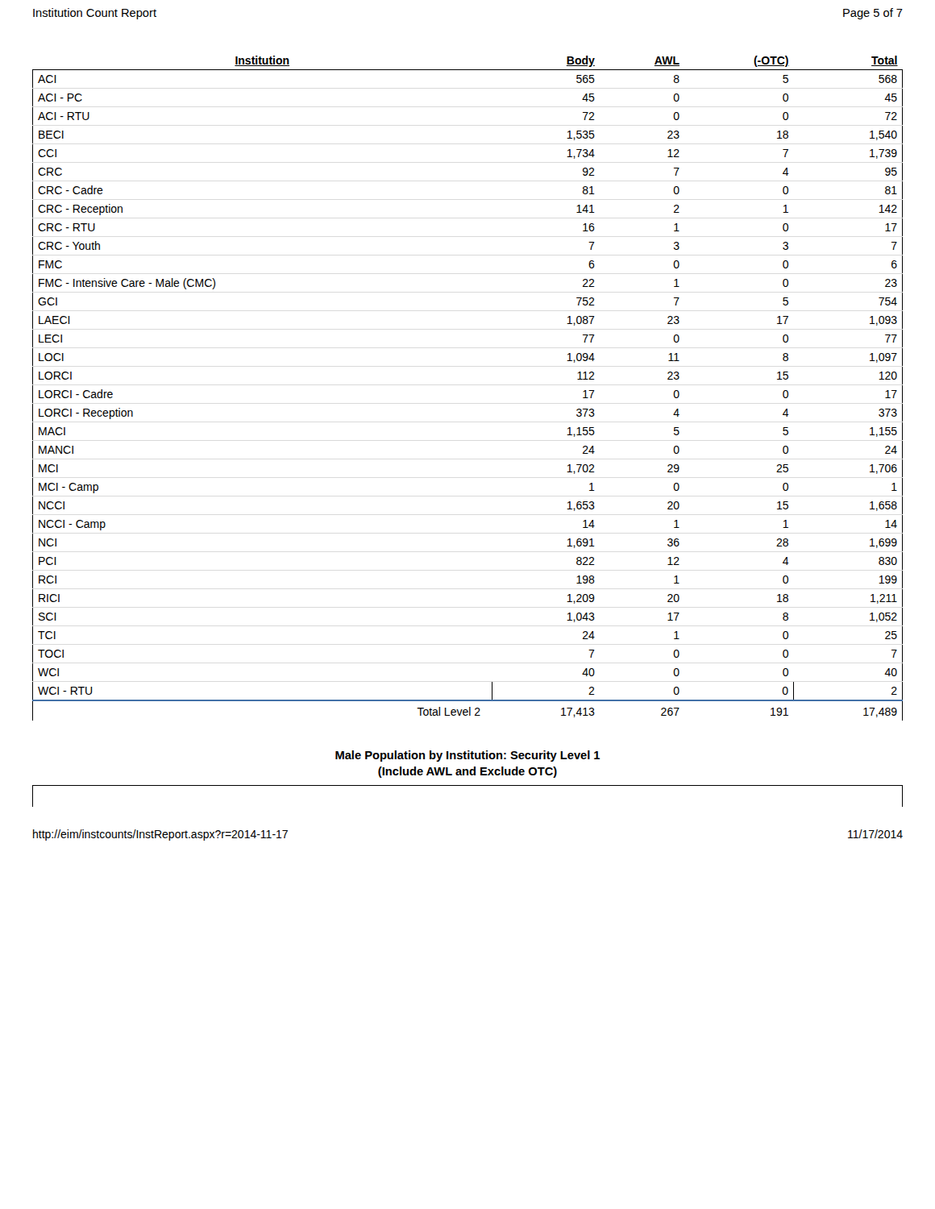Institution Count Report Page 5 of 7
| Institution | Body | AWL | (-OTC) | Total |
| --- | --- | --- | --- | --- |
| ACI | 565 | 8 | 5 | 568 |
| ACI - PC | 45 | 0 | 0 | 45 |
| ACI - RTU | 72 | 0 | 0 | 72 |
| BECI | 1,535 | 23 | 18 | 1,540 |
| CCI | 1,734 | 12 | 7 | 1,739 |
| CRC | 92 | 7 | 4 | 95 |
| CRC - Cadre | 81 | 0 | 0 | 81 |
| CRC - Reception | 141 | 2 | 1 | 142 |
| CRC - RTU | 16 | 1 | 0 | 17 |
| CRC - Youth | 7 | 3 | 3 | 7 |
| FMC | 6 | 0 | 0 | 6 |
| FMC - Intensive Care - Male (CMC) | 22 | 1 | 0 | 23 |
| GCI | 752 | 7 | 5 | 754 |
| LAECI | 1,087 | 23 | 17 | 1,093 |
| LECI | 77 | 0 | 0 | 77 |
| LOCI | 1,094 | 11 | 8 | 1,097 |
| LORCI | 112 | 23 | 15 | 120 |
| LORCI - Cadre | 17 | 0 | 0 | 17 |
| LORCI - Reception | 373 | 4 | 4 | 373 |
| MACI | 1,155 | 5 | 5 | 1,155 |
| MANCI | 24 | 0 | 0 | 24 |
| MCI | 1,702 | 29 | 25 | 1,706 |
| MCI - Camp | 1 | 0 | 0 | 1 |
| NCCI | 1,653 | 20 | 15 | 1,658 |
| NCCI - Camp | 14 | 1 | 1 | 14 |
| NCI | 1,691 | 36 | 28 | 1,699 |
| PCI | 822 | 12 | 4 | 830 |
| RCI | 198 | 1 | 0 | 199 |
| RICI | 1,209 | 20 | 18 | 1,211 |
| SCI | 1,043 | 17 | 8 | 1,052 |
| TCI | 24 | 1 | 0 | 25 |
| TOCI | 7 | 0 | 0 | 7 |
| WCI | 40 | 0 | 0 | 40 |
| WCI - RTU | 2 | 0 | 0 | 2 |
| Total Level 2 | 17,413 | 267 | 191 | 17,489 |
Male Population by Institution: Security Level 1
(Include AWL and Exclude OTC)
http://eim/instcounts/InstReport.aspx?r=2014-11-17 11/17/2014